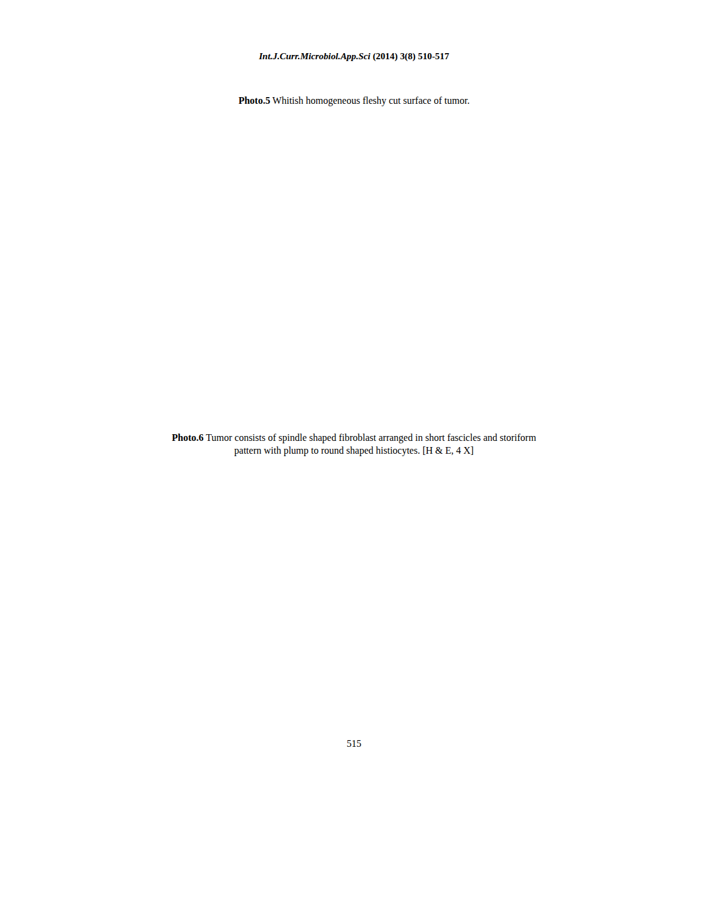Int.J.Curr.Microbiol.App.Sci (2014) 3(8) 510-517
Photo.5 Whitish homogeneous fleshy cut surface of tumor.
Photo.6 Tumor consists of spindle shaped fibroblast arranged in short fascicles and storiform pattern with plump to round shaped histiocytes. [H & E, 4 X]
515